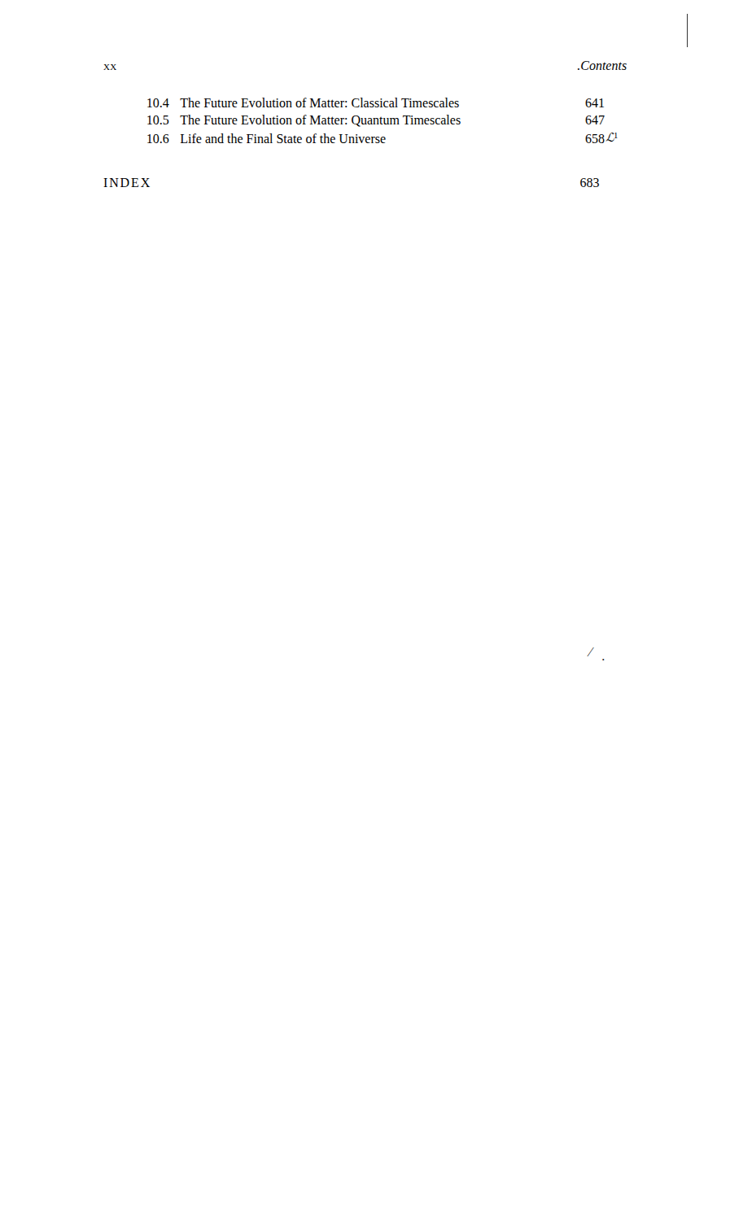xx Contents
| 10.4 | The Future Evolution of Matter: Classical Timescales | 641 |
| 10.5 | The Future Evolution of Matter: Quantum Timescales | 647 |
| 10.6 | Life and the Final State of the Universe | 658 ℒ 1 |
INDEX 683
⁄
.